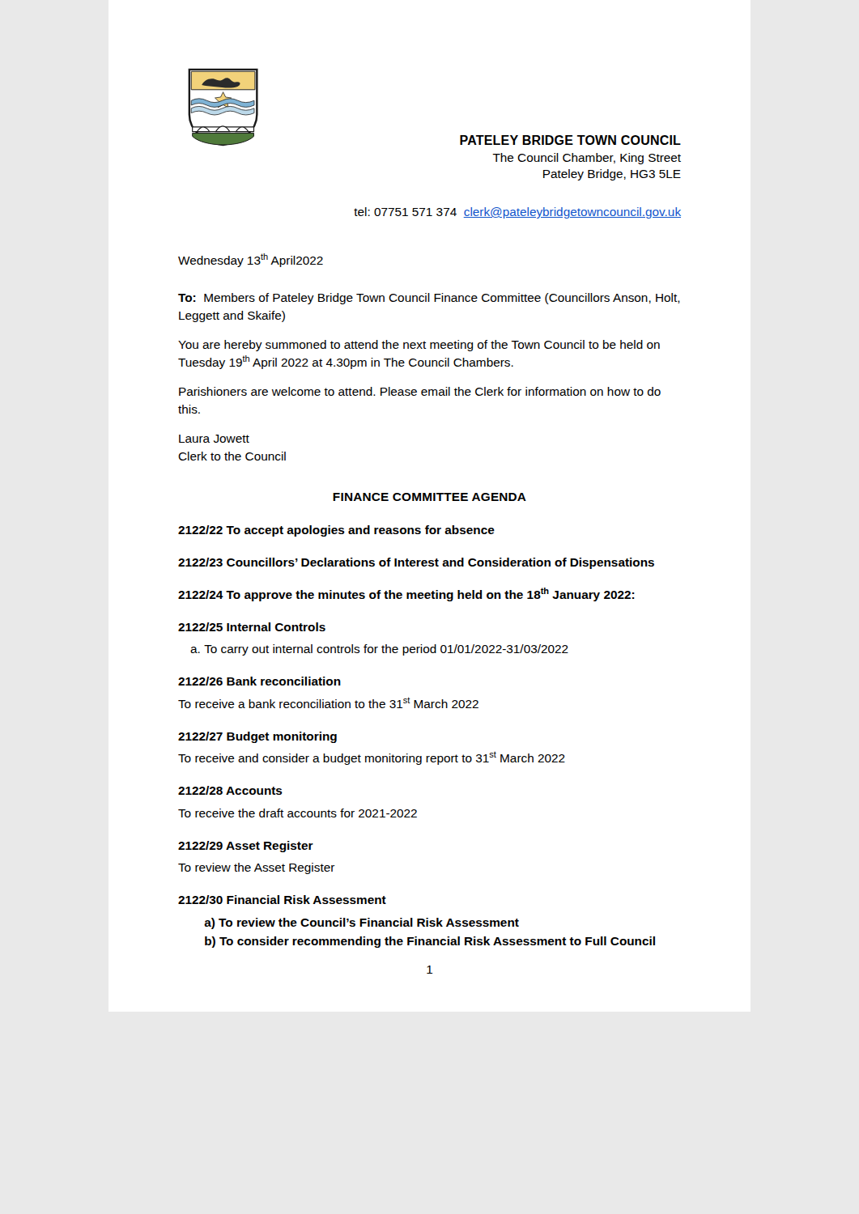PATELEY BRIDGE TOWN COUNCIL
The Council Chamber, King Street
Pateley Bridge, HG3 5LE
tel: 07751 571 374 clerk@pateleybridgetowncouncil.gov.uk
Wednesday 13th April2022
To: Members of Pateley Bridge Town Council Finance Committee (Councillors Anson, Holt, Leggett and Skaife)
You are hereby summoned to attend the next meeting of the Town Council to be held on Tuesday 19th April 2022 at 4.30pm in The Council Chambers.
Parishioners are welcome to attend. Please email the Clerk for information on how to do this.
Laura Jowett
Clerk to the Council
FINANCE COMMITTEE AGENDA
2122/22 To accept apologies and reasons for absence
2122/23 Councillors’ Declarations of Interest and Consideration of Dispensations
2122/24 To approve the minutes of the meeting held on the 18th January 2022:
2122/25 Internal Controls
To carry out internal controls for the period 01/01/2022-31/03/2022
2122/26 Bank reconciliation
To receive a bank reconciliation to the 31st March 2022
2122/27 Budget monitoring
To receive and consider a budget monitoring report to 31st March 2022
2122/28 Accounts
To receive the draft accounts for 2021-2022
2122/29 Asset Register
To review the Asset Register
2122/30 Financial Risk Assessment
To review the Council’s Financial Risk Assessment
To consider recommending the Financial Risk Assessment to Full Council
1